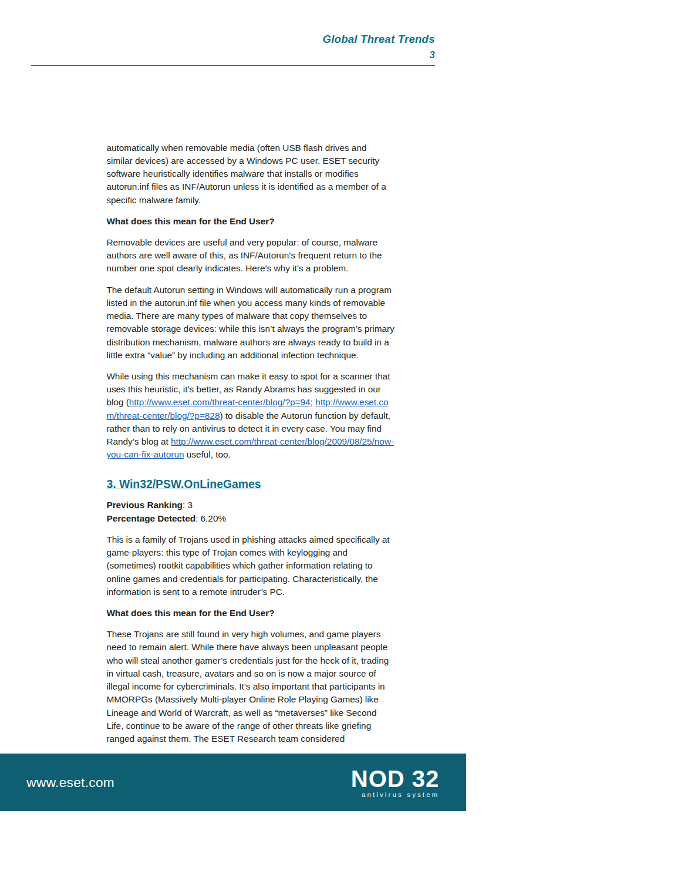Global Threat Trends 3
automatically when removable media (often USB flash drives and similar devices) are accessed by a Windows PC user. ESET security software heuristically identifies malware that installs or modifies autorun.inf files as INF/Autorun unless it is identified as a member of a specific malware family.
What does this mean for the End User?
Removable devices are useful and very popular: of course, malware authors are well aware of this, as INF/Autorun’s frequent return to the number one spot clearly indicates. Here’s why it’s a problem.
The default Autorun setting in Windows will automatically run a program listed in the autorun.inf file when you access many kinds of removable media. There are many types of malware that copy themselves to removable storage devices: while this isn’t always the program’s primary distribution mechanism, malware authors are always ready to build in a little extra “value” by including an additional infection technique.
While using this mechanism can make it easy to spot for a scanner that uses this heuristic, it’s better, as Randy Abrams has suggested in our blog (http://www.eset.com/threat-center/blog/?p=94; http://www.eset.com/threat-center/blog/?p=828) to disable the Autorun function by default, rather than to rely on antivirus to detect it in every case. You may find Randy’s blog at http://www.eset.com/threat-center/blog/2009/08/25/now-you-can-fix-autorun useful, too.
3. Win32/PSW.OnLineGames
Previous Ranking: 3
Percentage Detected: 6.20%
This is a family of Trojans used in phishing attacks aimed specifically at game-players: this type of Trojan comes with keylogging and (sometimes) rootkit capabilities which gather information relating to online games and credentials for participating. Characteristically, the information is sent to a remote intruder’s PC.
What does this mean for the End User?
These Trojans are still found in very high volumes, and game players need to remain alert. While there have always been unpleasant people who will steal another gamer’s credentials just for the heck of it, trading in virtual cash, treasure, avatars and so on is now a major source of illegal income for cybercriminals. It’s also important that participants in MMORPGs (Massively Multi-player Online Role Playing Games) like Lineage and World of Warcraft, as well as “metaverses” like Second Life, continue to be aware of the range of other threats like griefing ranged against them. The ESET Research team considered
www.eset.com
NOD 32
antivirus system